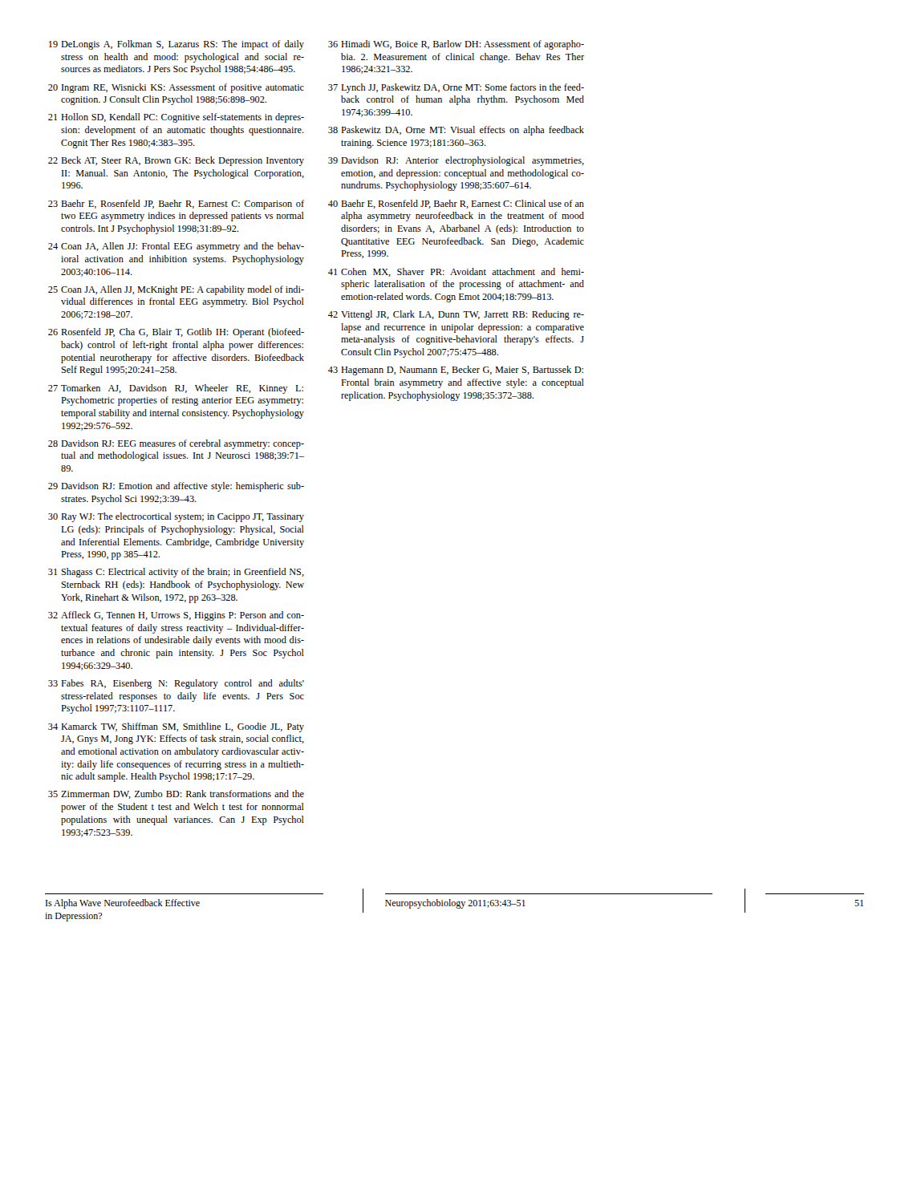19 DeLongis A, Folkman S, Lazarus RS: The impact of daily stress on health and mood: psychological and social resources as mediators. J Pers Soc Psychol 1988;54:486–495.
20 Ingram RE, Wisnicki KS: Assessment of positive automatic cognition. J Consult Clin Psychol 1988;56:898–902.
21 Hollon SD, Kendall PC: Cognitive self-statements in depression: development of an automatic thoughts questionnaire. Cognit Ther Res 1980;4:383–395.
22 Beck AT, Steer RA, Brown GK: Beck Depression Inventory II: Manual. San Antonio, The Psychological Corporation, 1996.
23 Baehr E, Rosenfeld JP, Baehr R, Earnest C: Comparison of two EEG asymmetry indices in depressed patients vs normal controls. Int J Psychophysiol 1998;31:89–92.
24 Coan JA, Allen JJ: Frontal EEG asymmetry and the behavioral activation and inhibition systems. Psychophysiology 2003;40:106–114.
25 Coan JA, Allen JJ, McKnight PE: A capability model of individual differences in frontal EEG asymmetry. Biol Psychol 2006;72:198–207.
26 Rosenfeld JP, Cha G, Blair T, Gotlib IH: Operant (biofeedback) control of left-right frontal alpha power differences: potential neurotherapy for affective disorders. Biofeedback Self Regul 1995;20:241–258.
27 Tomarken AJ, Davidson RJ, Wheeler RE, Kinney L: Psychometric properties of resting anterior EEG asymmetry: temporal stability and internal consistency. Psychophysiology 1992;29:576–592.
28 Davidson RJ: EEG measures of cerebral asymmetry: conceptual and methodological issues. Int J Neurosci 1988;39:71–89.
29 Davidson RJ: Emotion and affective style: hemispheric substrates. Psychol Sci 1992;3:39–43.
30 Ray WJ: The electrocortical system; in Cacippo JT, Tassinary LG (eds): Principals of Psychophysiology: Physical, Social and Inferential Elements. Cambridge, Cambridge University Press, 1990, pp 385–412.
31 Shagass C: Electrical activity of the brain; in Greenfield NS, Sternback RH (eds): Handbook of Psychophysiology. New York, Rinehart & Wilson, 1972, pp 263–328.
32 Affleck G, Tennen H, Urrows S, Higgins P: Person and contextual features of daily stress reactivity – Individual-differences in relations of undesirable daily events with mood disturbance and chronic pain intensity. J Pers Soc Psychol 1994;66:329–340.
33 Fabes RA, Eisenberg N: Regulatory control and adults' stress-related responses to daily life events. J Pers Soc Psychol 1997;73:1107–1117.
34 Kamarck TW, Shiffman SM, Smithline L, Goodie JL, Paty JA, Gnys M, Jong JYK: Effects of task strain, social conflict, and emotional activation on ambulatory cardiovascular activity: daily life consequences of recurring stress in a multiethnic adult sample. Health Psychol 1998;17:17–29.
35 Zimmerman DW, Zumbo BD: Rank transformations and the power of the Student t test and Welch t test for nonnormal populations with unequal variances. Can J Exp Psychol 1993;47:523–539.
36 Himadi WG, Boice R, Barlow DH: Assessment of agoraphobia. 2. Measurement of clinical change. Behav Res Ther 1986;24:321–332.
37 Lynch JJ, Paskewitz DA, Orne MT: Some factors in the feedback control of human alpha rhythm. Psychosom Med 1974;36:399–410.
38 Paskewitz DA, Orne MT: Visual effects on alpha feedback training. Science 1973;181:360–363.
39 Davidson RJ: Anterior electrophysiological asymmetries, emotion, and depression: conceptual and methodological conundrums. Psychophysiology 1998;35:607–614.
40 Baehr E, Rosenfeld JP, Baehr R, Earnest C: Clinical use of an alpha asymmetry neurofeedback in the treatment of mood disorders; in Evans A, Abarbanel A (eds): Introduction to Quantitative EEG Neurofeedback. San Diego, Academic Press, 1999.
41 Cohen MX, Shaver PR: Avoidant attachment and hemispheric lateralisation of the processing of attachment- and emotion-related words. Cogn Emot 2004;18:799–813.
42 Vittengl JR, Clark LA, Dunn TW, Jarrett RB: Reducing relapse and recurrence in unipolar depression: a comparative meta-analysis of cognitive-behavioral therapy's effects. J Consult Clin Psychol 2007;75:475–488.
43 Hagemann D, Naumann E, Becker G, Maier S, Bartussek D: Frontal brain asymmetry and affective style: a conceptual replication. Psychophysiology 1998;35:372–388.
Is Alpha Wave Neurofeedback Effective
in Depression?
Neuropsychobiology 2011;63:43–51
51